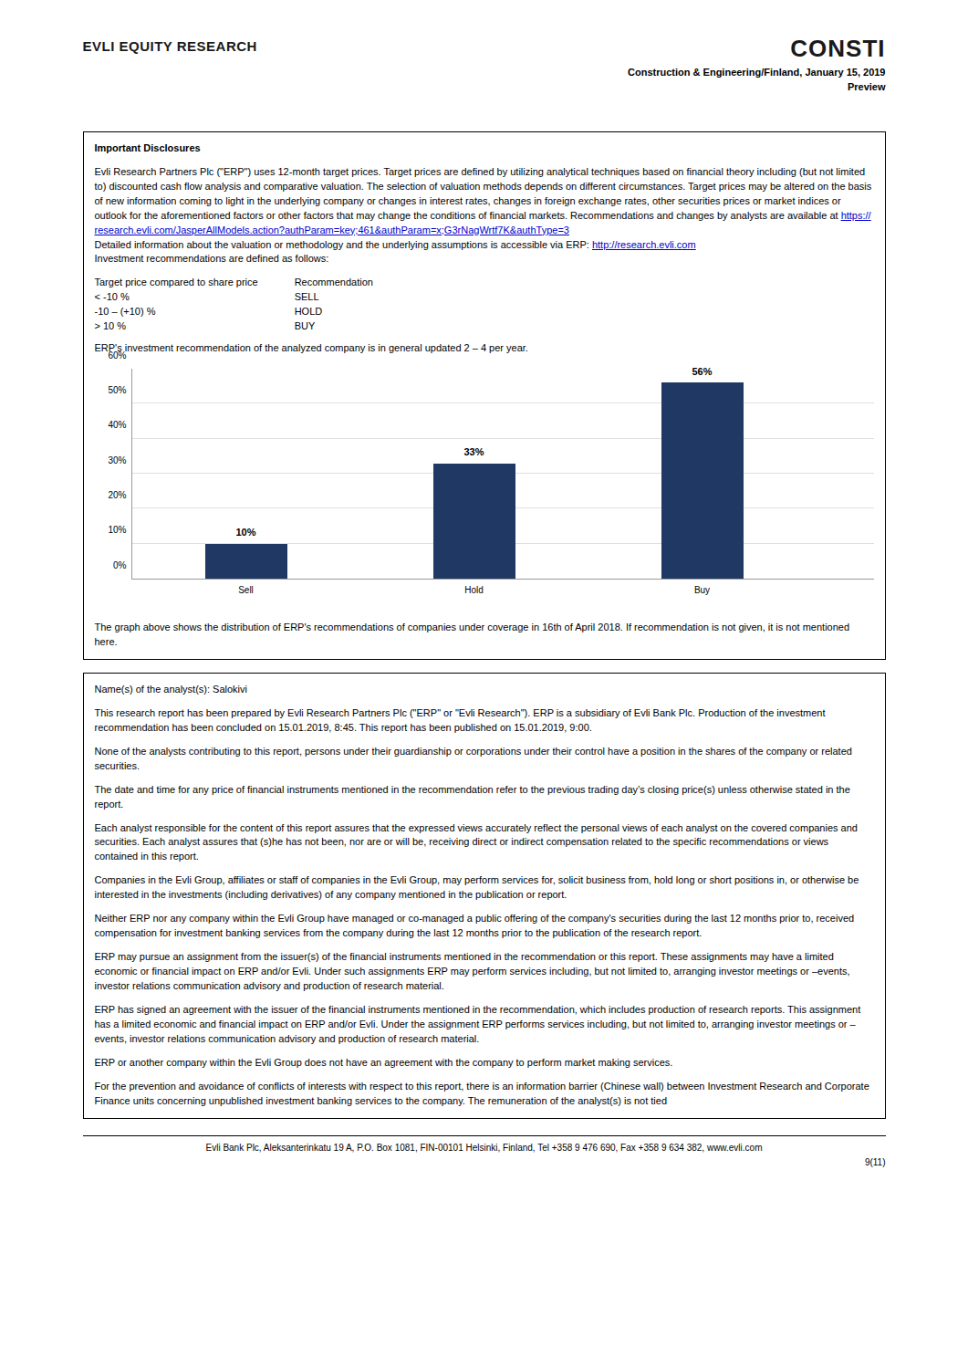EVLI EQUITY RESEARCH
CONSTI
Construction & Engineering/Finland, January 15, 2019
Preview
Important Disclosures
Evli Research Partners Plc ("ERP") uses 12-month target prices. Target prices are defined by utilizing analytical techniques based on financial theory including (but not limited to) discounted cash flow analysis and comparative valuation. The selection of valuation methods depends on different circumstances. Target prices may be altered on the basis of new information coming to light in the underlying company or changes in interest rates, changes in foreign exchange rates, other securities prices or market indices or outlook for the aforementioned factors or other factors that may change the conditions of financial markets. Recommendations and changes by analysts are available at https://research.evli.com/JasperAllModels.action?authParam=key;461&authParam=x;G3rNagWrtf7K&authType=3
Detailed information about the valuation or methodology and the underlying assumptions is accessible via ERP: http://research.evli.com
Investment recommendations are defined as follows:
| Target price compared to share price | Recommendation |
| < -10 % | SELL |
| -10 – (+10) % | HOLD |
| > 10 % | BUY |
ERP's investment recommendation of the analyzed company is in general updated 2 – 4 per year.
60%
50%
40%
30%
20%
10%
0%
10%
Sell
33%
Hold
56%
Buy
The graph above shows the distribution of ERP's recommendations of companies under coverage in 16th of April 2018. If recommendation is not given, it is not mentioned here.
Name(s) of the analyst(s): Salokivi
This research report has been prepared by Evli Research Partners Plc ("ERP" or "Evli Research"). ERP is a subsidiary of Evli Bank Plc. Production of the investment recommendation has been concluded on 15.01.2019, 8:45. This report has been published on 15.01.2019, 9:00.
None of the analysts contributing to this report, persons under their guardianship or corporations under their control have a position in the shares of the company or related securities.
The date and time for any price of financial instruments mentioned in the recommendation refer to the previous trading day’s closing price(s) unless otherwise stated in the report.
Each analyst responsible for the content of this report assures that the expressed views accurately reflect the personal views of each analyst on the covered companies and securities. Each analyst assures that (s)he has not been, nor are or will be, receiving direct or indirect compensation related to the specific recommendations or views contained in this report.
Companies in the Evli Group, affiliates or staff of companies in the Evli Group, may perform services for, solicit business from, hold long or short positions in, or otherwise be interested in the investments (including derivatives) of any company mentioned in the publication or report.
Neither ERP nor any company within the Evli Group have managed or co-managed a public offering of the company's securities during the last 12 months prior to, received compensation for investment banking services from the company during the last 12 months prior to the publication of the research report.
ERP may pursue an assignment from the issuer(s) of the financial instruments mentioned in the recommendation or this report. These assignments may have a limited economic or financial impact on ERP and/or Evli. Under such assignments ERP may perform services including, but not limited to, arranging investor meetings or –events, investor relations communication advisory and production of research material.
ERP has signed an agreement with the issuer of the financial instruments mentioned in the recommendation, which includes production of research reports. This assignment has a limited economic and financial impact on ERP and/or Evli. Under the assignment ERP performs services including, but not limited to, arranging investor meetings or –events, investor relations communication advisory and production of research material.
ERP or another company within the Evli Group does not have an agreement with the company to perform market making services.
For the prevention and avoidance of conflicts of interests with respect to this report, there is an information barrier (Chinese wall) between Investment Research and Corporate Finance units concerning unpublished investment banking services to the company. The remuneration of the analyst(s) is not tied
Evli Bank Plc, Aleksanterinkatu 19 A, P.O. Box 1081, FIN-00101 Helsinki, Finland, Tel +358 9 476 690, Fax +358 9 634 382, www.evli.com
9(11)